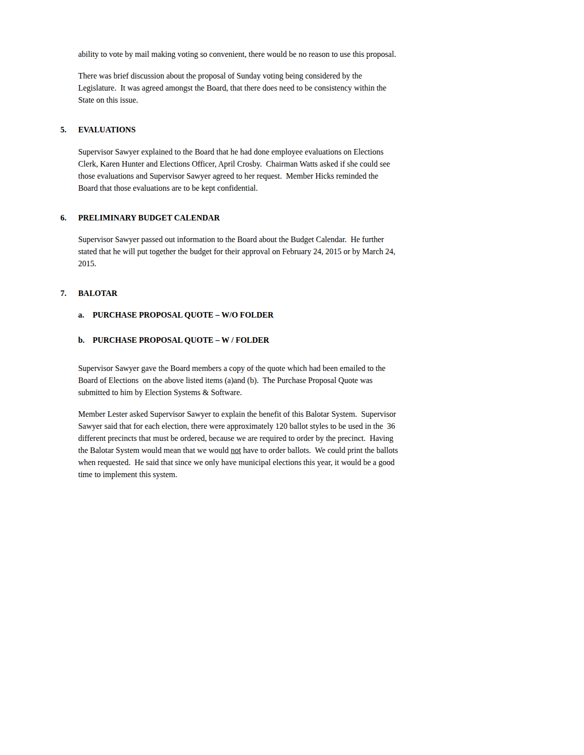ability to vote by mail making voting so convenient, there would be no reason to use this proposal.
There was brief discussion about the proposal of Sunday voting being considered by the Legislature. It was agreed amongst the Board, that there does need to be consistency within the State on this issue.
5. EVALUATIONS
Supervisor Sawyer explained to the Board that he had done employee evaluations on Elections Clerk, Karen Hunter and Elections Officer, April Crosby. Chairman Watts asked if she could see those evaluations and Supervisor Sawyer agreed to her request. Member Hicks reminded the Board that those evaluations are to be kept confidential.
6. PRELIMINARY BUDGET CALENDAR
Supervisor Sawyer passed out information to the Board about the Budget Calendar. He further stated that he will put together the budget for their approval on February 24, 2015 or by March 24, 2015.
7. BALOTAR
a. PURCHASE PROPOSAL QUOTE – W/O FOLDER
b. PURCHASE PROPOSAL QUOTE – W / FOLDER
Supervisor Sawyer gave the Board members a copy of the quote which had been emailed to the Board of Elections on the above listed items (a)and (b). The Purchase Proposal Quote was submitted to him by Election Systems & Software.
Member Lester asked Supervisor Sawyer to explain the benefit of this Balotar System. Supervisor Sawyer said that for each election, there were approximately 120 ballot styles to be used in the 36 different precincts that must be ordered, because we are required to order by the precinct. Having the Balotar System would mean that we would not have to order ballots. We could print the ballots when requested. He said that since we only have municipal elections this year, it would be a good time to implement this system.